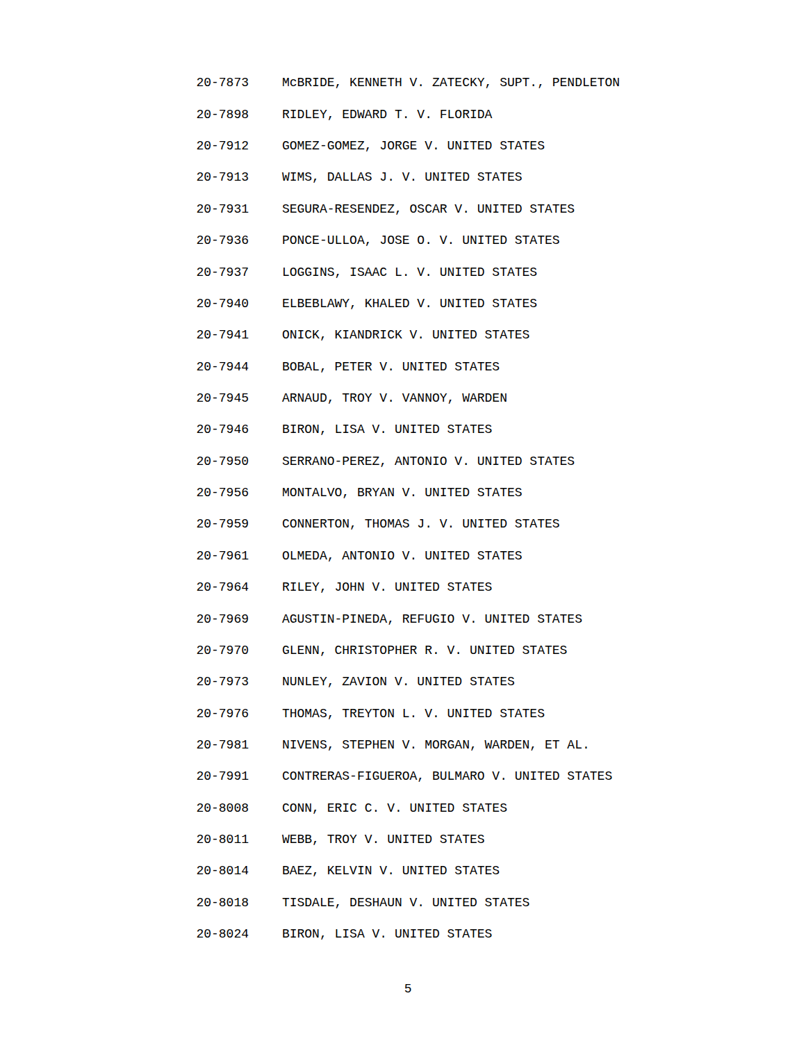| 20-7873 | McBRIDE, KENNETH V. ZATECKY, SUPT., PENDLETON |
| 20-7898 | RIDLEY, EDWARD T. V. FLORIDA |
| 20-7912 | GOMEZ-GOMEZ, JORGE V. UNITED STATES |
| 20-7913 | WIMS, DALLAS J. V. UNITED STATES |
| 20-7931 | SEGURA-RESENDEZ, OSCAR V. UNITED STATES |
| 20-7936 | PONCE-ULLOA, JOSE O. V. UNITED STATES |
| 20-7937 | LOGGINS, ISAAC L. V. UNITED STATES |
| 20-7940 | ELBEBLAWY, KHALED V. UNITED STATES |
| 20-7941 | ONICK, KIANDRICK V. UNITED STATES |
| 20-7944 | BOBAL, PETER V. UNITED STATES |
| 20-7945 | ARNAUD, TROY V. VANNOY, WARDEN |
| 20-7946 | BIRON, LISA V. UNITED STATES |
| 20-7950 | SERRANO-PEREZ, ANTONIO V. UNITED STATES |
| 20-7956 | MONTALVO, BRYAN V. UNITED STATES |
| 20-7959 | CONNERTON, THOMAS J. V. UNITED STATES |
| 20-7961 | OLMEDA, ANTONIO V. UNITED STATES |
| 20-7964 | RILEY, JOHN V. UNITED STATES |
| 20-7969 | AGUSTIN-PINEDA, REFUGIO V. UNITED STATES |
| 20-7970 | GLENN, CHRISTOPHER R. V. UNITED STATES |
| 20-7973 | NUNLEY, ZAVION V. UNITED STATES |
| 20-7976 | THOMAS, TREYTON L. V. UNITED STATES |
| 20-7981 | NIVENS, STEPHEN V. MORGAN, WARDEN, ET AL. |
| 20-7991 | CONTRERAS-FIGUEROA, BULMARO V. UNITED STATES |
| 20-8008 | CONN, ERIC C. V. UNITED STATES |
| 20-8011 | WEBB, TROY V. UNITED STATES |
| 20-8014 | BAEZ, KELVIN V. UNITED STATES |
| 20-8018 | TISDALE, DESHAUN V. UNITED STATES |
| 20-8024 | BIRON, LISA V. UNITED STATES |
5